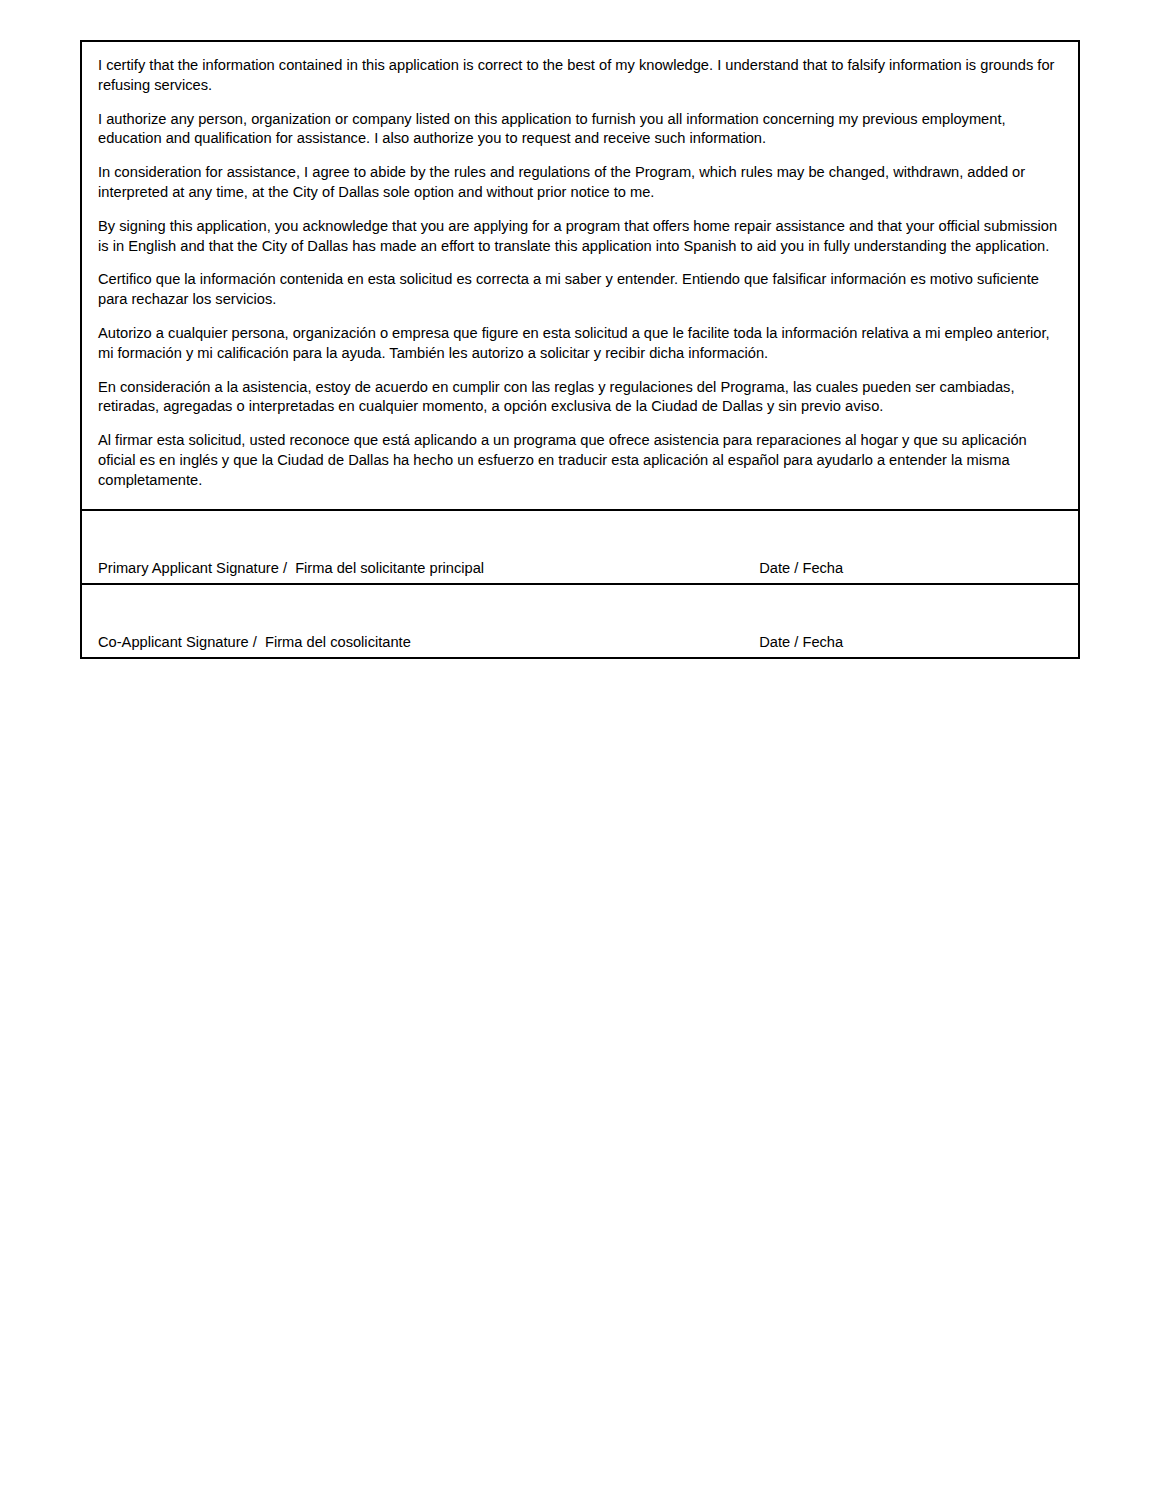I certify that the information contained in this application is correct to the best of my knowledge. I understand that to falsify information is grounds for refusing services.
I authorize any person, organization or company listed on this application to furnish you all information concerning my previous employment, education and qualification for assistance. I also authorize you to request and receive such information.
In consideration for assistance, I agree to abide by the rules and regulations of the Program, which rules may be changed, withdrawn, added or interpreted at any time, at the City of Dallas sole option and without prior notice to me.
By signing this application, you acknowledge that you are applying for a program that offers home repair assistance and that your official submission is in English and that the City of Dallas has made an effort to translate this application into Spanish to aid you in fully understanding the application.
Certifico que la información contenida en esta solicitud es correcta a mi saber y entender. Entiendo que falsificar información es motivo suficiente para rechazar los servicios.
Autorizo a cualquier persona, organización o empresa que figure en esta solicitud a que le facilite toda la información relativa a mi empleo anterior, mi formación y mi calificación para la ayuda. También les autorizo a solicitar y recibir dicha información.
En consideración a la asistencia, estoy de acuerdo en cumplir con las reglas y regulaciones del Programa, las cuales pueden ser cambiadas, retiradas, agregadas o interpretadas en cualquier momento, a opción exclusiva de la Ciudad de Dallas y sin previo aviso.
Al firmar esta solicitud, usted reconoce que está aplicando a un programa que ofrece asistencia para reparaciones al hogar y que su aplicación oficial es en inglés y que la Ciudad de Dallas ha hecho un esfuerzo en traducir esta aplicación al español para ayudarlo a entender la misma completamente.
Primary Applicant Signature / Firma del solicitante principal Date / Fecha
Co-Applicant Signature / Firma del cosolicitante Date / Fecha